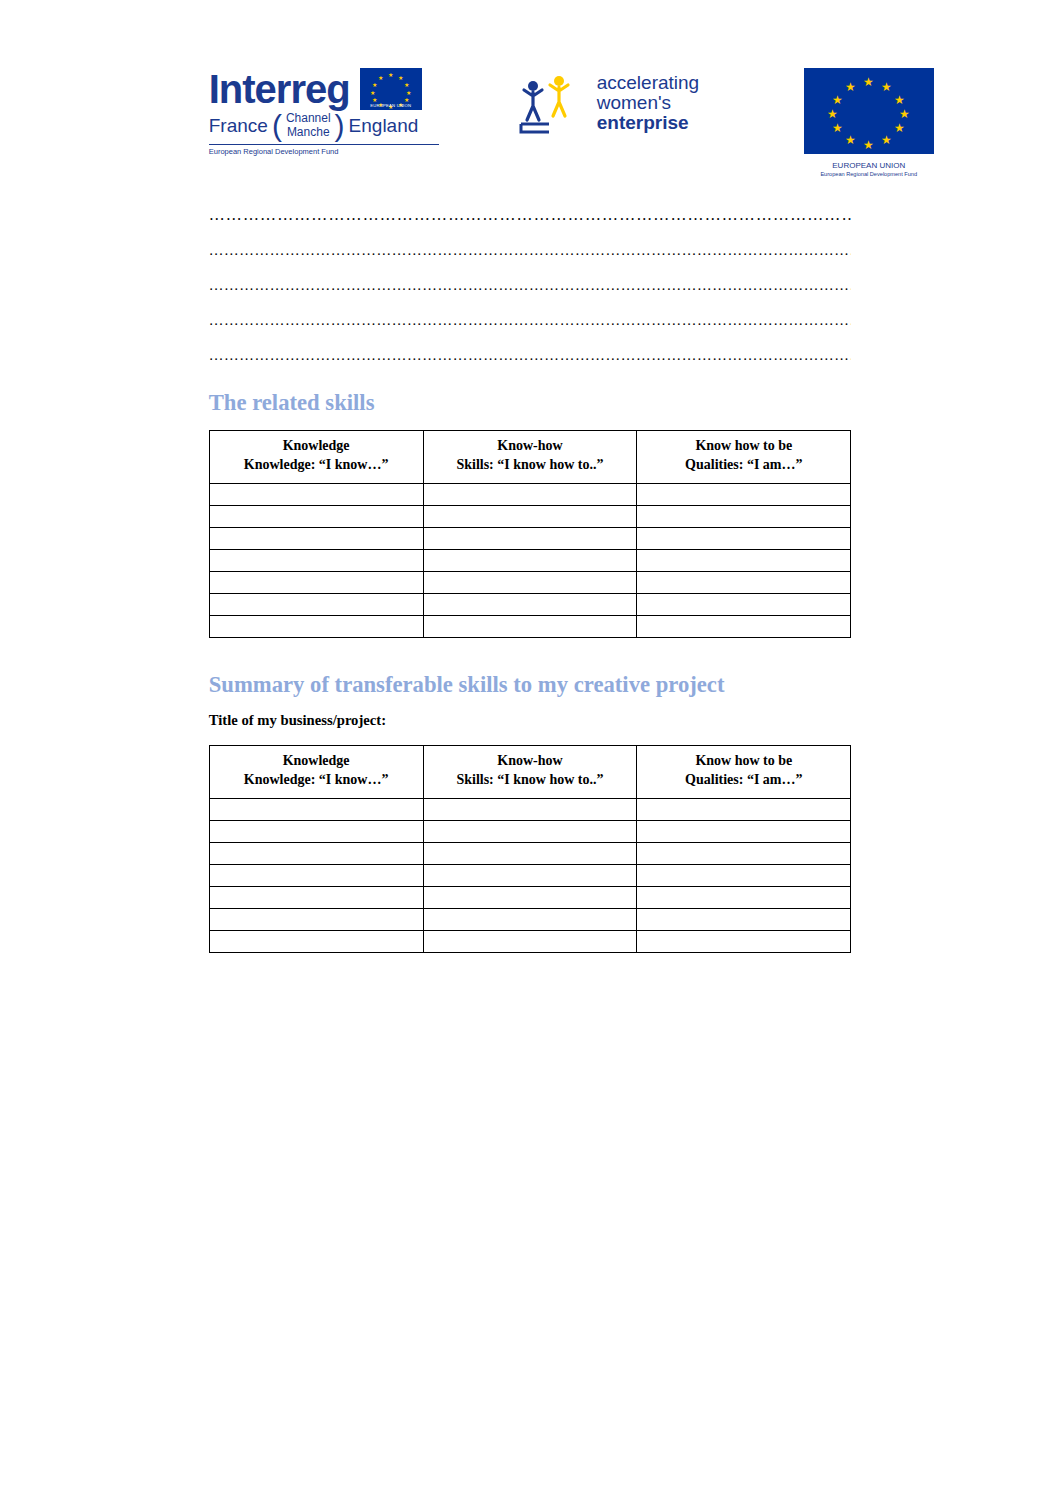Interreg
★ ★ ★ ★ ★ ★ ★ ★ ★ ★ ★ ★
EUROPEAN UNION
France ( Channel Manche ) England
European Regional Development Fund
accelerating
women's
enterprise
★ ★ ★ ★ ★ ★ ★ ★ ★ ★ ★ ★
EUROPEAN UNION
European Regional Development Fund
…………………………………………………………………………………………………………………………………………………………………………
………………………………………………………………………………………………………………………………………………………………
………………………………………………………………………………………………………………………………………………………………
………………………………………………………………………………………………………………………………………………………………
………………………………………………………………………………………………………………………………………………………………
The related skills
| Knowledge Knowledge: “I know…” | Know-how Skills: “I know how to..” | Know how to be Qualities: “I am…” |
| --- | --- | --- |
Summary of transferable skills to my creative project
Title of my business/project:
| Knowledge Knowledge: “I know…” | Know-how Skills: “I know how to..” | Know how to be Qualities: “I am…” |
| --- | --- | --- |